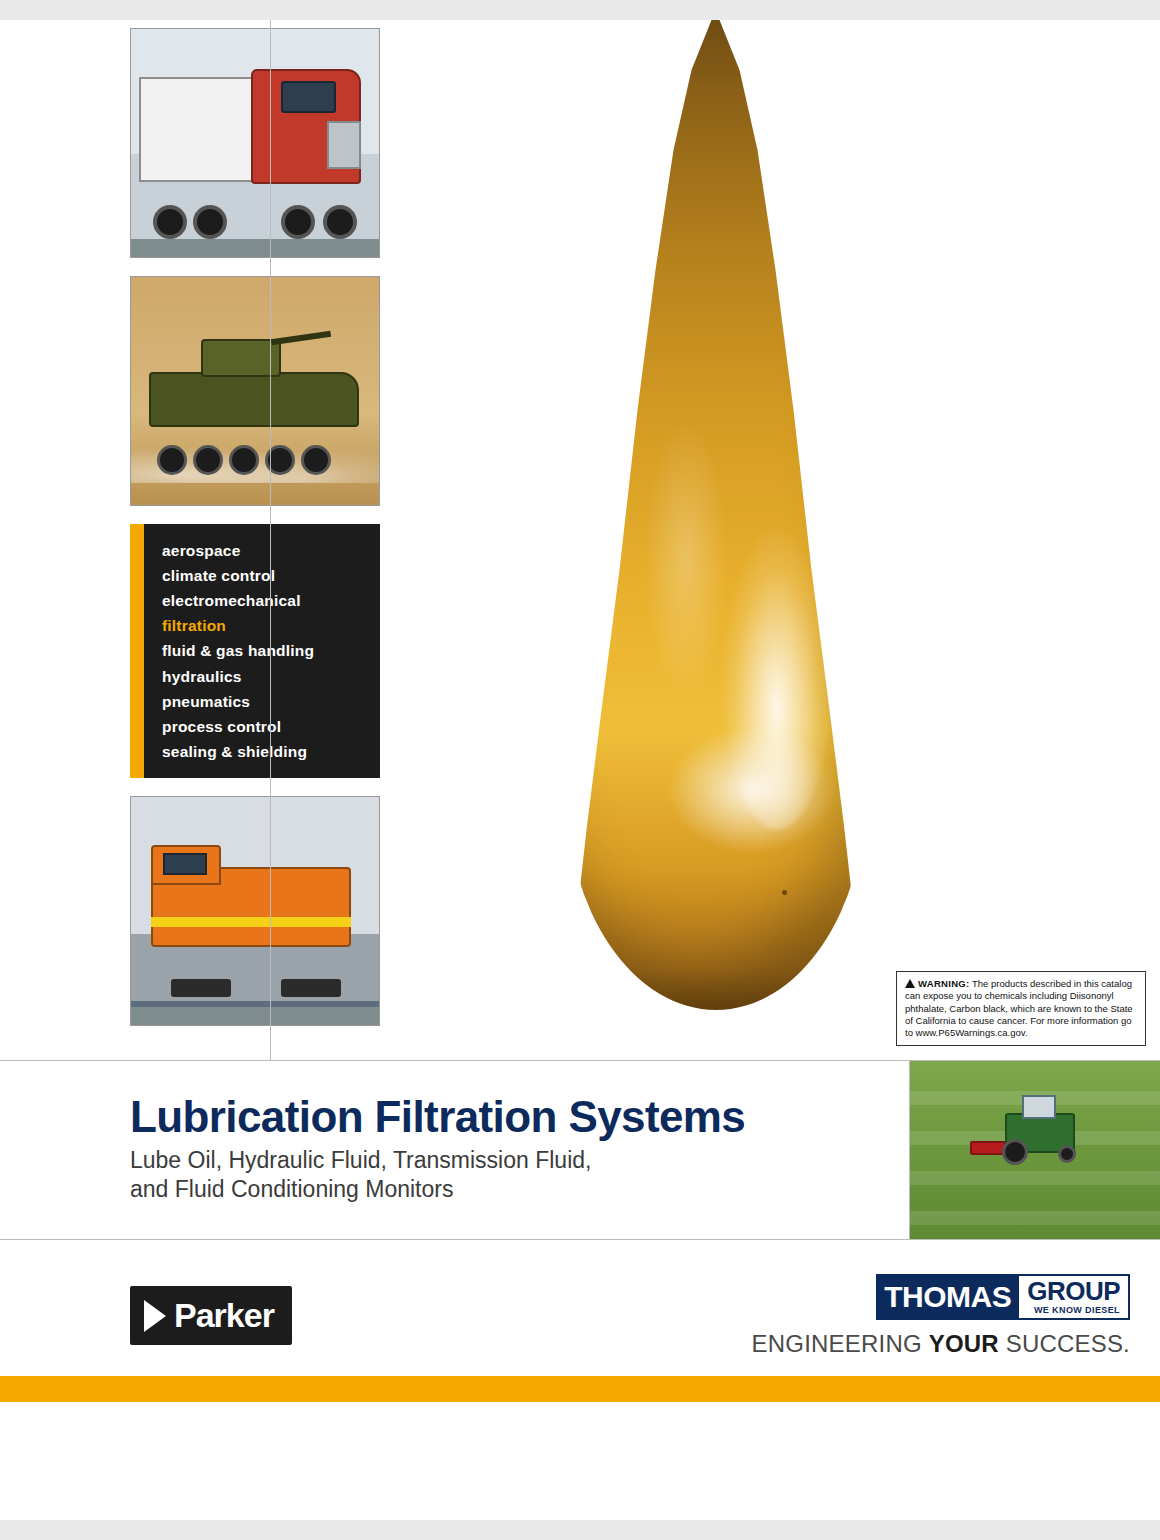aerospace
climate control
electromechanical
filtration
fluid & gas handling
hydraulics
pneumatics
process control
sealing & shielding
WARNING: The products described in this catalog can expose you to chemicals including Diisononyl phthalate, Carbon black, which are known to the State of California to cause cancer. For more information go to www.P65Warnings.ca.gov.
Lubrication Filtration Systems
Lube Oil, Hydraulic Fluid, Transmission Fluid,
and Fluid Conditioning Monitors
Parker
THOMAS
GROUP WE KNOW DIESEL
ENGINEERING YOUR SUCCESS.